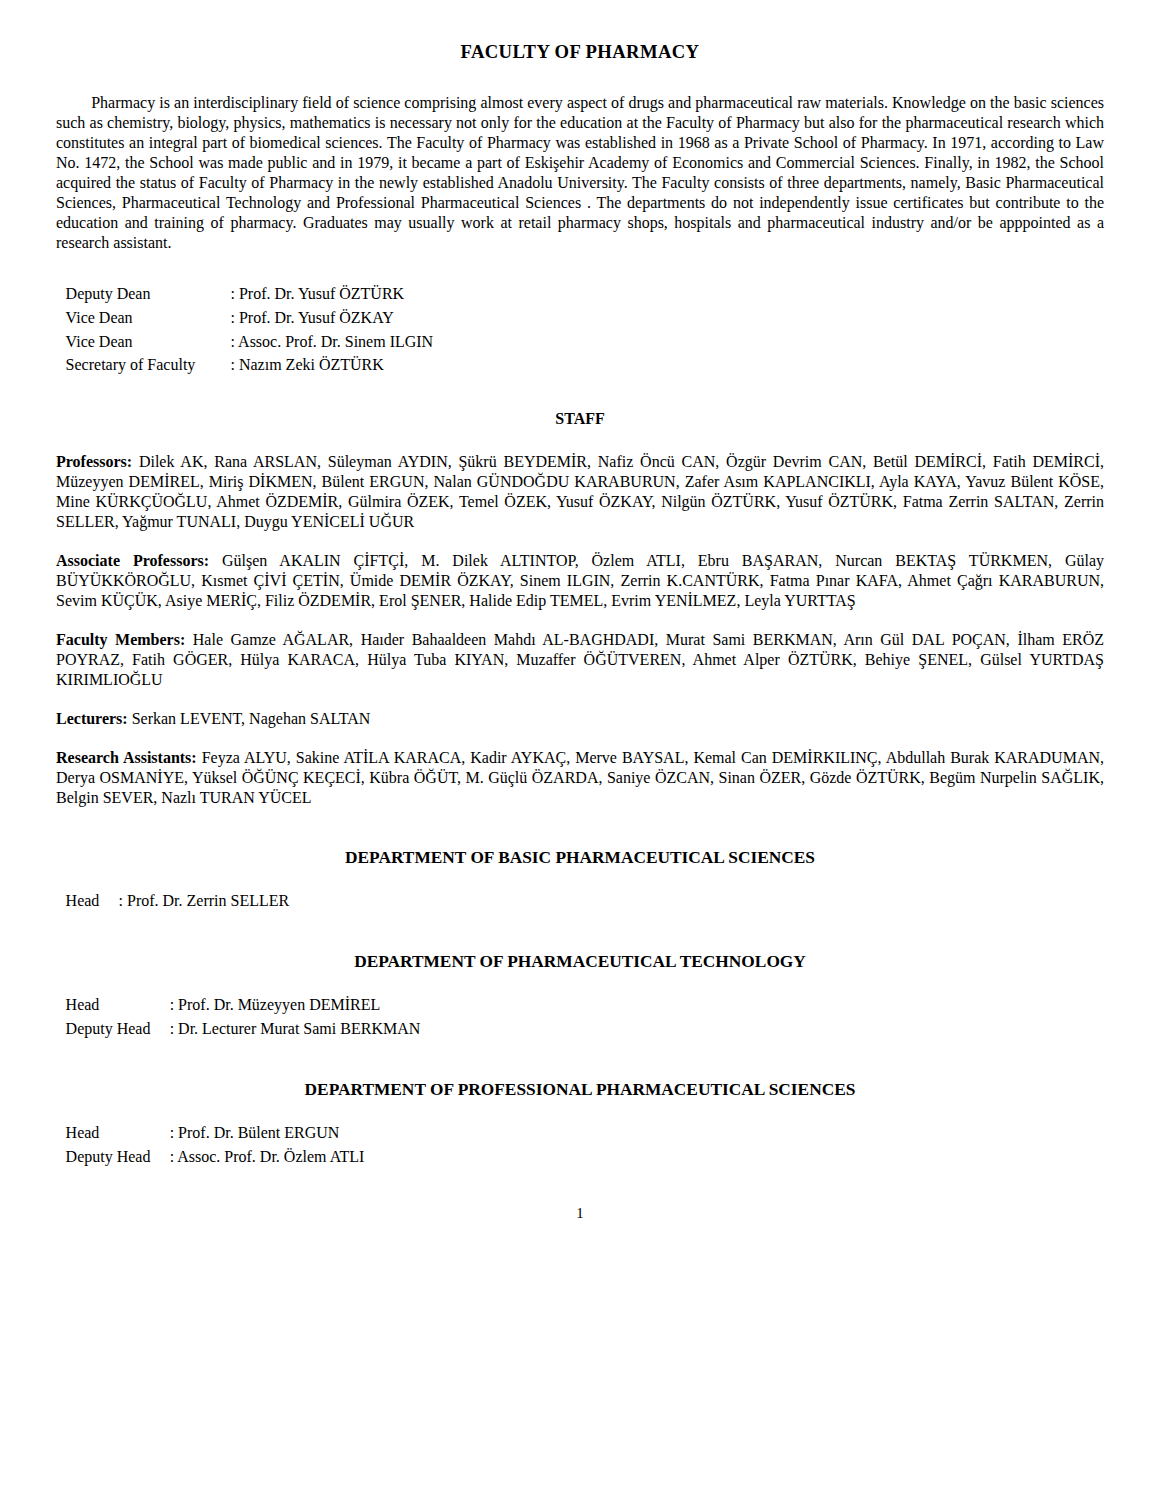FACULTY OF PHARMACY
Pharmacy is an interdisciplinary field of science comprising almost every aspect of drugs and pharmaceutical raw materials. Knowledge on the basic sciences such as chemistry, biology, physics, mathematics is necessary not only for the education at the Faculty of Pharmacy but also for the pharmaceutical research which constitutes an integral part of biomedical sciences. The Faculty of Pharmacy was established in 1968 as a Private School of Pharmacy. In 1971, according to Law No. 1472, the School was made public and in 1979, it became a part of Eskişehir Academy of Economics and Commercial Sciences. Finally, in 1982, the School acquired the status of Faculty of Pharmacy in the newly established Anadolu University. The Faculty consists of three departments, namely, Basic Pharmaceutical Sciences, Pharmaceutical Technology and Professional Pharmaceutical Sciences . The departments do not independently issue certificates but contribute to the education and training of pharmacy. Graduates may usually work at retail pharmacy shops, hospitals and pharmaceutical industry and/or be apppointed as a research assistant.
| Deputy Dean | : Prof. Dr. Yusuf ÖZTÜRK |
| Vice Dean | : Prof. Dr. Yusuf ÖZKAY |
| Vice Dean | : Assoc. Prof. Dr. Sinem ILGIN |
| Secretary of Faculty | : Nazım Zeki ÖZTÜRK |
STAFF
Professors: Dilek AK, Rana ARSLAN, Süleyman AYDIN, Şükrü BEYDEMİR, Nafiz Öncü CAN, Özgür Devrim CAN, Betül DEMİRCİ, Fatih DEMİRCİ, Müzeyyen DEMİREL, Miriş DİKMEN, Bülent ERGUN, Nalan GÜNDOĞDU KARABURUN, Zafer Asım KAPLANCIKLI, Ayla KAYA, Yavuz Bülent KÖSE, Mine KÜRKÇÜOĞLU, Ahmet ÖZDEMİR, Gülmira ÖZEK, Temel ÖZEK, Yusuf ÖZKAY, Nilgün ÖZTÜRK, Yusuf ÖZTÜRK, Fatma Zerrin SALTAN, Zerrin SELLER, Yağmur TUNALI, Duygu YENİCELİ UĞUR
Associate Professors: Gülşen AKALIN ÇİFTÇİ, M. Dilek ALTINTOP, Özlem ATLI, Ebru BAŞARAN, Nurcan BEKTAŞ TÜRKMEN, Gülay BÜYÜKKÖROĞLU, Kısmet ÇİVİ ÇETİN, Ümide DEMİR ÖZKAY, Sinem ILGIN, Zerrin K.CANTÜRK, Fatma Pınar KAFA, Ahmet Çağrı KARABURUN, Sevim KÜÇÜK, Asiye MERİÇ, Filiz ÖZDEMİR, Erol ŞENER, Halide Edip TEMEL, Evrim YENİLMEZ, Leyla YURTTAŞ
Faculty Members: Hale Gamze AĞALAR, Haıder Bahaaldeen Mahdı AL-BAGHDADI, Murat Sami BERKMAN, Arın Gül DAL POÇAN, İlham ERÖZ POYRAZ, Fatih GÖGER, Hülya KARACA, Hülya Tuba KIYAN, Muzaffer ÖĞÜTVEREN, Ahmet Alper ÖZTÜRK, Behiye ŞENEL, Gülsel YURTDAŞ KIRIMLIOĞLU
Lecturers: Serkan LEVENT, Nagehan SALTAN
Research Assistants: Feyza ALYU, Sakine ATİLA KARACA, Kadir AYKAÇ, Merve BAYSAL, Kemal Can DEMİRKILINÇ, Abdullah Burak KARADUMAN, Derya OSMANİYE, Yüksel ÖĞÜNÇ KEÇECİ, Kübra ÖĞÜT, M. Güçlü ÖZARDA, Saniye ÖZCAN, Sinan ÖZER, Gözde ÖZTÜRK, Begüm Nurpelin SAĞLIK, Belgin SEVER, Nazlı TURAN YÜCEL
DEPARTMENT OF BASIC PHARMACEUTICAL SCIENCES
| Head | : Prof. Dr. Zerrin SELLER |
DEPARTMENT OF PHARMACEUTICAL TECHNOLOGY
| Head | : Prof. Dr. Müzeyyen DEMİREL |
| Deputy Head | : Dr. Lecturer Murat Sami BERKMAN |
DEPARTMENT OF PROFESSIONAL PHARMACEUTICAL SCIENCES
| Head | : Prof. Dr. Bülent ERGUN |
| Deputy Head | : Assoc. Prof. Dr. Özlem ATLI |
1